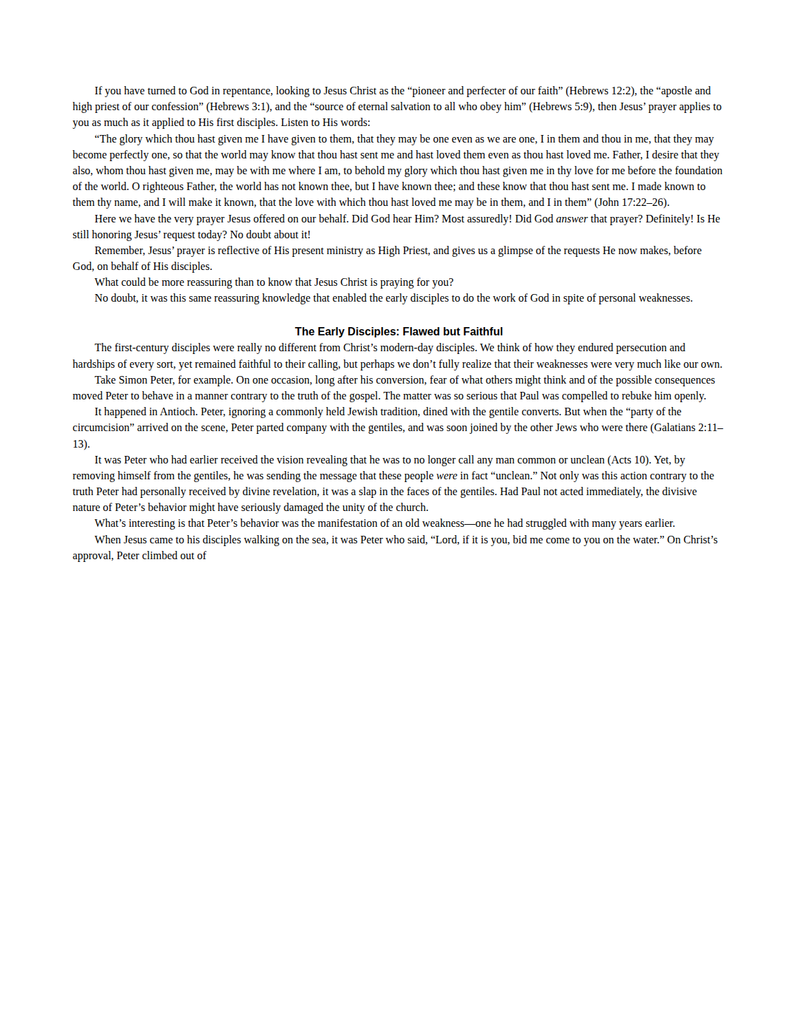If you have turned to God in repentance, looking to Jesus Christ as the “pioneer and perfecter of our faith” (Hebrews 12:2), the “apostle and high priest of our confession” (Hebrews 3:1), and the “source of eternal salvation to all who obey him” (Hebrews 5:9), then Jesus’ prayer applies to you as much as it applied to His first disciples. Listen to His words:
“The glory which thou hast given me I have given to them, that they may be one even as we are one, I in them and thou in me, that they may become perfectly one, so that the world may know that thou hast sent me and hast loved them even as thou hast loved me. Father, I desire that they also, whom thou hast given me, may be with me where I am, to behold my glory which thou hast given me in thy love for me before the foundation of the world. O righteous Father, the world has not known thee, but I have known thee; and these know that thou hast sent me. I made known to them thy name, and I will make it known, that the love with which thou hast loved me may be in them, and I in them” (John 17:22–26).
Here we have the very prayer Jesus offered on our behalf. Did God hear Him? Most assuredly! Did God answer that prayer? Definitely! Is He still honoring Jesus’ request today? No doubt about it!
Remember, Jesus’ prayer is reflective of His present ministry as High Priest, and gives us a glimpse of the requests He now makes, before God, on behalf of His disciples.
What could be more reassuring than to know that Jesus Christ is praying for you?
No doubt, it was this same reassuring knowledge that enabled the early disciples to do the work of God in spite of personal weaknesses.
The Early Disciples: Flawed but Faithful
The first-century disciples were really no different from Christ’s modern-day disciples. We think of how they endured persecution and hardships of every sort, yet remained faithful to their calling, but perhaps we don’t fully realize that their weaknesses were very much like our own.
Take Simon Peter, for example. On one occasion, long after his conversion, fear of what others might think and of the possible consequences moved Peter to behave in a manner contrary to the truth of the gospel. The matter was so serious that Paul was compelled to rebuke him openly.
It happened in Antioch. Peter, ignoring a commonly held Jewish tradition, dined with the gentile converts. But when the “party of the circumcision” arrived on the scene, Peter parted company with the gentiles, and was soon joined by the other Jews who were there (Galatians 2:11–13).
It was Peter who had earlier received the vision revealing that he was to no longer call any man common or unclean (Acts 10). Yet, by removing himself from the gentiles, he was sending the message that these people were in fact “unclean.” Not only was this action contrary to the truth Peter had personally received by divine revelation, it was a slap in the faces of the gentiles. Had Paul not acted immediately, the divisive nature of Peter’s behavior might have seriously damaged the unity of the church.
What’s interesting is that Peter’s behavior was the manifestation of an old weakness—one he had struggled with many years earlier.
When Jesus came to his disciples walking on the sea, it was Peter who said, “Lord, if it is you, bid me come to you on the water.” On Christ’s approval, Peter climbed out of